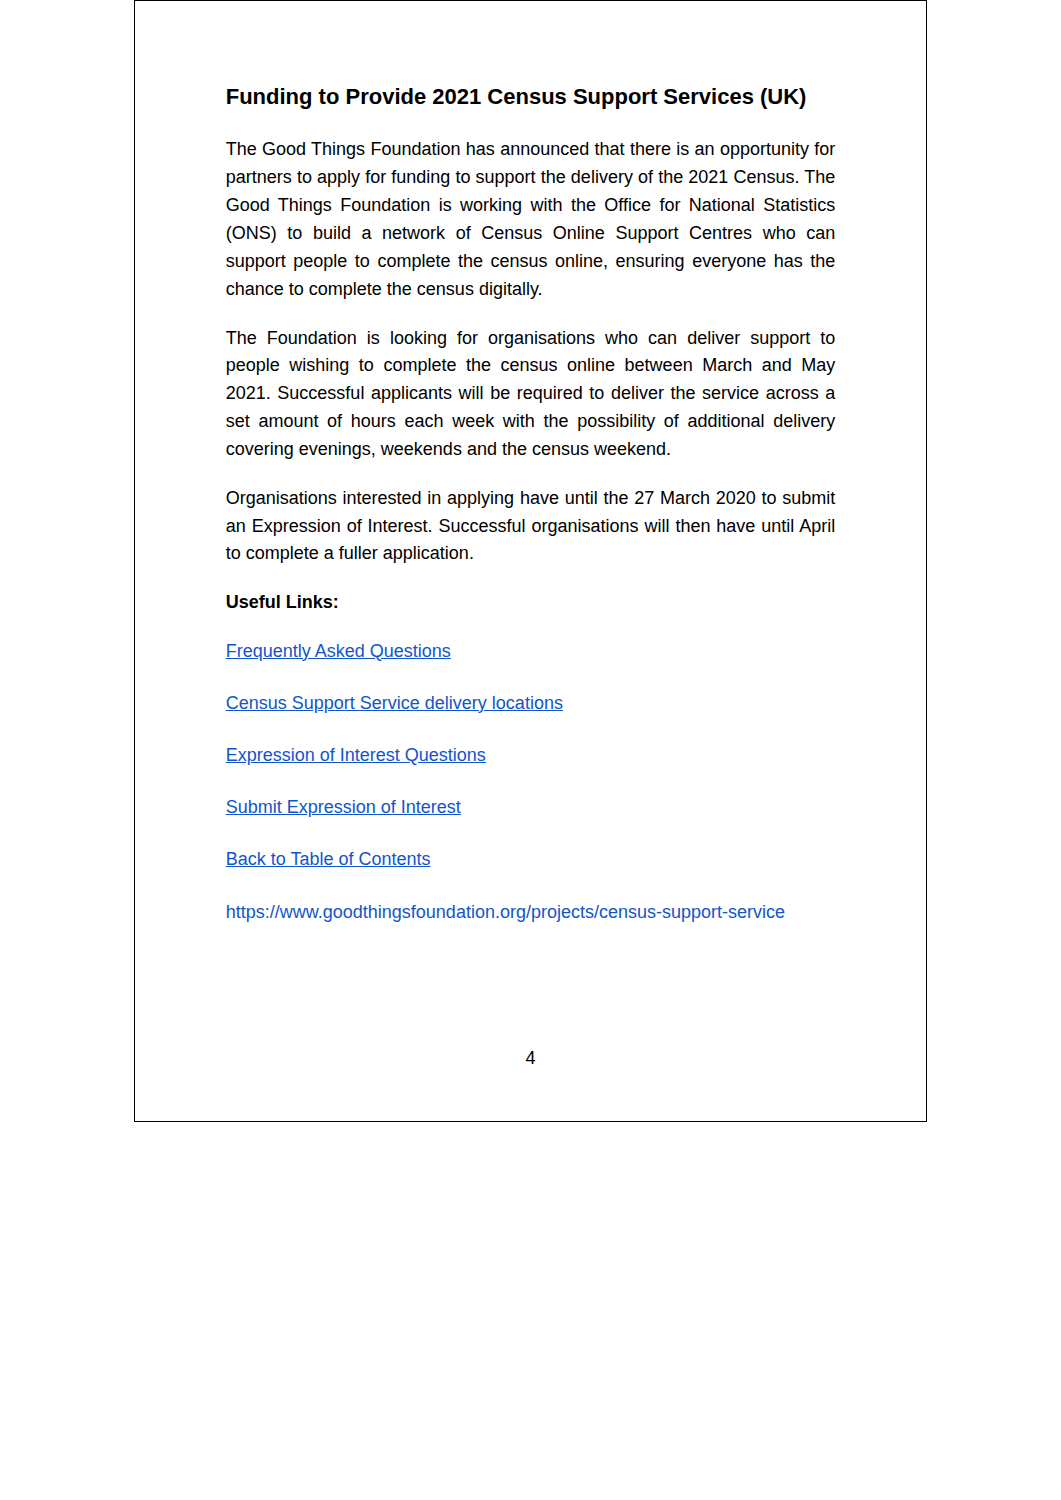Funding to Provide 2021 Census Support Services (UK)
The Good Things Foundation has announced that there is an opportunity for partners to apply for funding to support the delivery of the 2021 Census. The Good Things Foundation is working with the Office for National Statistics (ONS) to build a network of Census Online Support Centres who can support people to complete the census online, ensuring everyone has the chance to complete the census digitally.
The Foundation is looking for organisations who can deliver support to people wishing to complete the census online between March and May 2021. Successful applicants will be required to deliver the service across a set amount of hours each week with the possibility of additional delivery covering evenings, weekends and the census weekend.
Organisations interested in applying have until the 27 March 2020 to submit an Expression of Interest. Successful organisations will then have until April to complete a fuller application.
Useful Links:
Frequently Asked Questions
Census Support Service delivery locations
Expression of Interest Questions
Submit Expression of Interest
Back to Table of Contents
https://www.goodthingsfoundation.org/projects/census-support-service
4